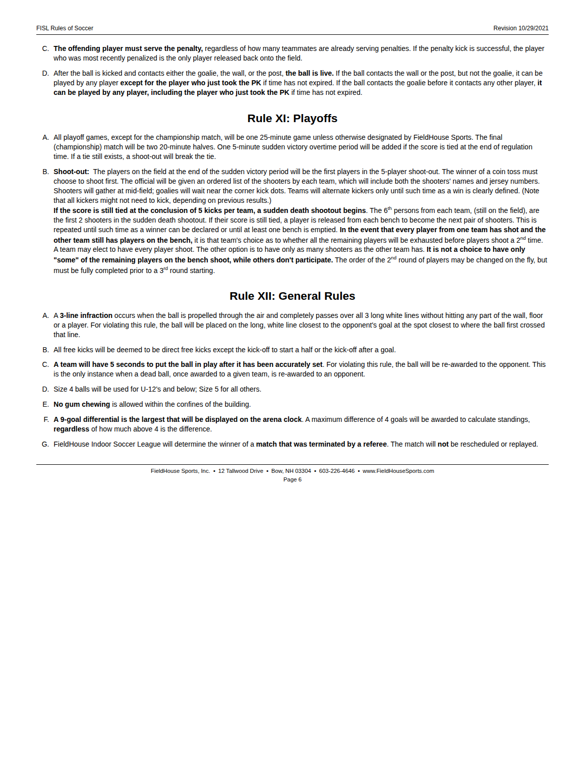FISL Rules of Soccer Revision 10/29/2021
The offending player must serve the penalty, regardless of how many teammates are already serving penalties. If the penalty kick is successful, the player who was most recently penalized is the only player released back onto the field.
After the ball is kicked and contacts either the goalie, the wall, or the post, the ball is live. If the ball contacts the wall or the post, but not the goalie, it can be played by any player except for the player who just took the PK if time has not expired. If the ball contacts the goalie before it contacts any other player, it can be played by any player, including the player who just took the PK if time has not expired.
Rule XI: Playoffs
All playoff games, except for the championship match, will be one 25-minute game unless otherwise designated by FieldHouse Sports. The final (championship) match will be two 20-minute halves. One 5-minute sudden victory overtime period will be added if the score is tied at the end of regulation time. If a tie still exists, a shoot-out will break the tie.
Shoot-out: The players on the field at the end of the sudden victory period will be the first players in the 5-player shoot-out. The winner of a coin toss must choose to shoot first. The official will be given an ordered list of the shooters by each team, which will include both the shooters' names and jersey numbers. Shooters will gather at mid-field; goalies will wait near the corner kick dots. Teams will alternate kickers only until such time as a win is clearly defined. (Note that all kickers might not need to kick, depending on previous results.)
If the score is still tied at the conclusion of 5 kicks per team, a sudden death shootout begins. The 6th persons from each team, (still on the field), are the first 2 shooters in the sudden death shootout. If their score is still tied, a player is released from each bench to become the next pair of shooters. This is repeated until such time as a winner can be declared or until at least one bench is emptied. In the event that every player from one team has shot and the other team still has players on the bench, it is that team's choice as to whether all the remaining players will be exhausted before players shoot a 2nd time. A team may elect to have every player shoot. The other option is to have only as many shooters as the other team has. It is not a choice to have only "some" of the remaining players on the bench shoot, while others don't participate. The order of the 2nd round of players may be changed on the fly, but must be fully completed prior to a 3rd round starting.
Rule XII: General Rules
A 3-line infraction occurs when the ball is propelled through the air and completely passes over all 3 long white lines without hitting any part of the wall, floor or a player. For violating this rule, the ball will be placed on the long, white line closest to the opponent's goal at the spot closest to where the ball first crossed that line.
All free kicks will be deemed to be direct free kicks except the kick-off to start a half or the kick-off after a goal.
A team will have 5 seconds to put the ball in play after it has been accurately set. For violating this rule, the ball will be re-awarded to the opponent. This is the only instance when a dead ball, once awarded to a given team, is re-awarded to an opponent.
Size 4 balls will be used for U-12's and below; Size 5 for all others.
No gum chewing is allowed within the confines of the building.
A 9-goal differential is the largest that will be displayed on the arena clock. A maximum difference of 4 goals will be awarded to calculate standings, regardless of how much above 4 is the difference.
FieldHouse Indoor Soccer League will determine the winner of a match that was terminated by a referee. The match will not be rescheduled or replayed.
FieldHouse Sports, Inc.▪12 Tallwood Drive▪Bow, NH 03304▪603-226-4646▪www.FieldHouseSports.com
Page 6